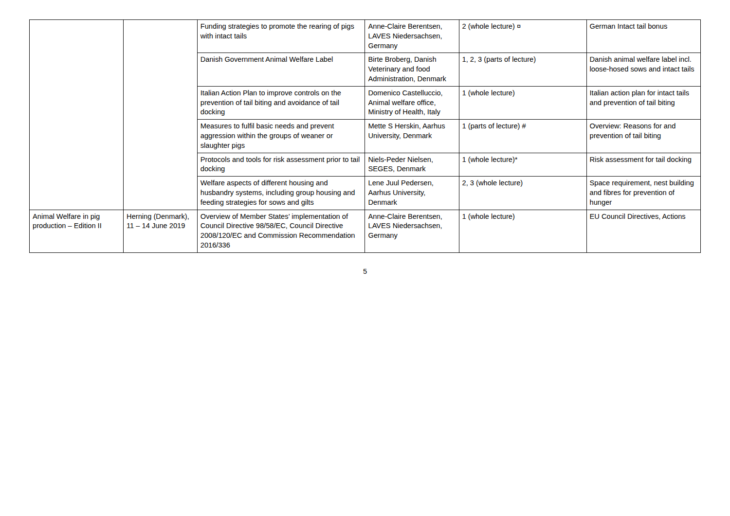| | | Funding strategies to promote the rearing of pigs with intact tails | Anne-Claire Berentsen, LAVES Niedersachsen, Germany | 2 (whole lecture) ¤ | German Intact tail bonus |
| Danish Government Animal Welfare Label | Birte Broberg, Danish Veterinary and food Administration, Denmark | 1, 2, 3 (parts of lecture) | Danish animal welfare label incl. loose-hosed sows and intact tails |
| Italian Action Plan to improve controls on the prevention of tail biting and avoidance of tail docking | Domenico Castelluccio, Animal welfare office, Ministry of Health, Italy | 1 (whole lecture) | Italian action plan for intact tails and prevention of tail biting |
| Measures to fulfil basic needs and prevent aggression within the groups of weaner or slaughter pigs | Mette S Herskin, Aarhus University, Denmark | 1 (parts of lecture) # | Overview: Reasons for and prevention of tail biting |
| Protocols and tools for risk assessment prior to tail docking | Niels-Peder Nielsen, SEGES, Denmark | 1 (whole lecture)* | Risk assessment for tail docking |
| Welfare aspects of different housing and husbandry systems, including group housing and feeding strategies for sows and gilts | Lene Juul Pedersen, Aarhus University, Denmark | 2, 3 (whole lecture) | Space requirement, nest building and fibres for prevention of hunger |
| Animal Welfare in pig production – Edition II | Herning (Denmark), 11 – 14 June 2019 | Overview of Member States’ implementation of Council Directive 98/58/EC, Council Directive 2008/120/EC and Commission Recommendation 2016/336 | Anne-Claire Berentsen, LAVES Niedersachsen, Germany | 1 (whole lecture) | EU Council Directives, Actions |
5